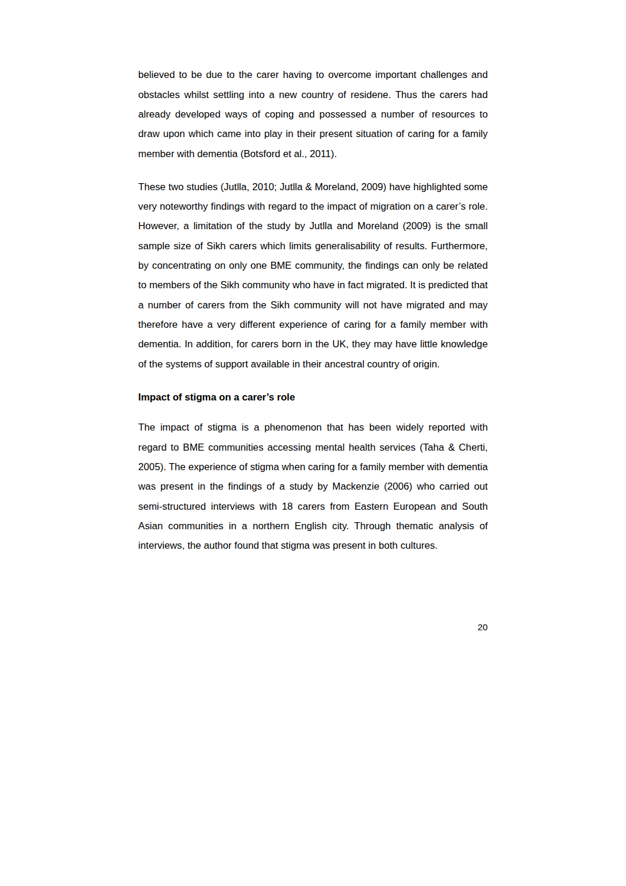believed to be due to the carer having to overcome important challenges and obstacles whilst settling into a new country of residene. Thus the carers had already developed ways of coping and possessed a number of resources to draw upon which came into play in their present situation of caring for a family member with dementia (Botsford et al., 2011).
These two studies (Jutlla, 2010; Jutlla & Moreland, 2009) have highlighted some very noteworthy findings with regard to the impact of migration on a carer’s role. However, a limitation of the study by Jutlla and Moreland (2009) is the small sample size of Sikh carers which limits generalisability of results. Furthermore, by concentrating on only one BME community, the findings can only be related to members of the Sikh community who have in fact migrated. It is predicted that a number of carers from the Sikh community will not have migrated and may therefore have a very different experience of caring for a family member with dementia. In addition, for carers born in the UK, they may have little knowledge of the systems of support available in their ancestral country of origin.
Impact of stigma on a carer’s role
The impact of stigma is a phenomenon that has been widely reported with regard to BME communities accessing mental health services (Taha & Cherti, 2005). The experience of stigma when caring for a family member with dementia was present in the findings of a study by Mackenzie (2006) who carried out semi-structured interviews with 18 carers from Eastern European and South Asian communities in a northern English city. Through thematic analysis of interviews, the author found that stigma was present in both cultures.
20